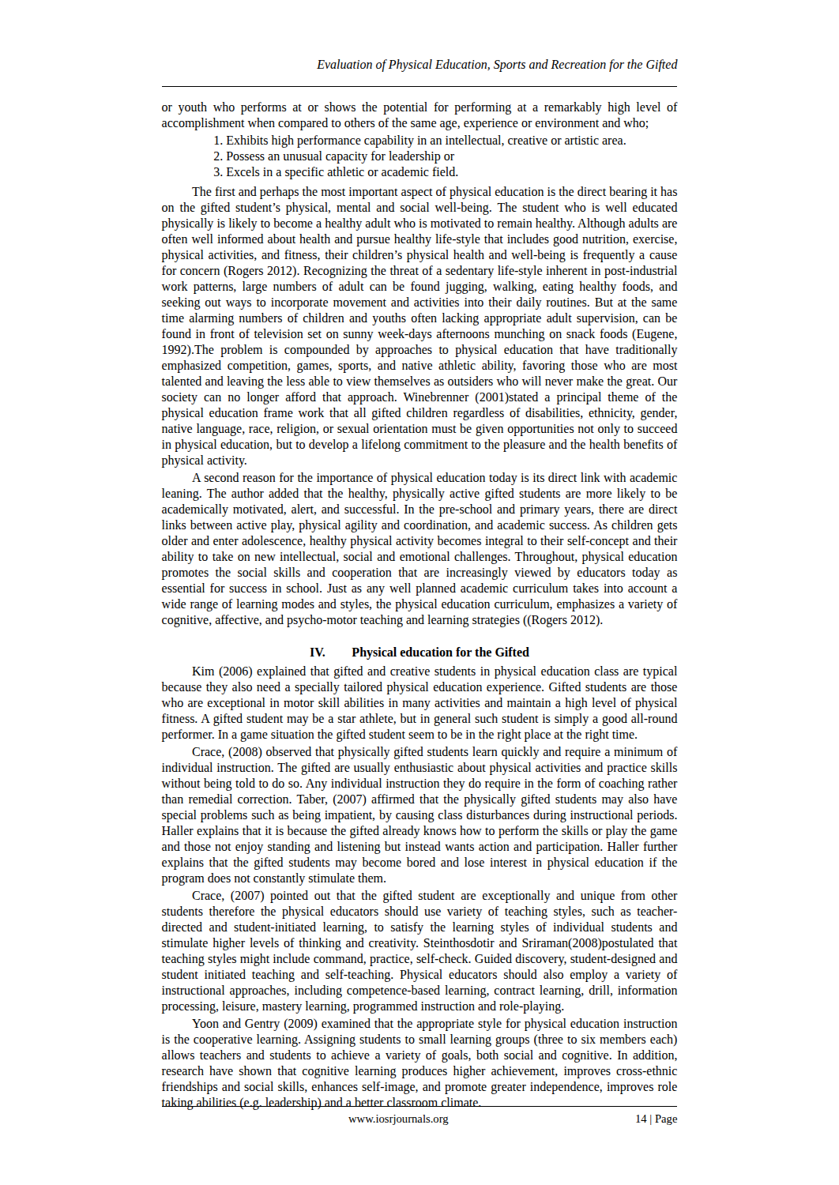Evaluation of Physical Education, Sports and Recreation for the Gifted
or youth who performs at or shows the potential for performing at a remarkably high level of accomplishment when compared to others of the same age, experience or environment and who;
Exhibits high performance capability in an intellectual, creative or artistic area.
Possess an unusual capacity for leadership or
Excels in a specific athletic or academic field.
The first and perhaps the most important aspect of physical education is the direct bearing it has on the gifted student’s physical, mental and social well-being. The student who is well educated physically is likely to become a healthy adult who is motivated to remain healthy. Although adults are often well informed about health and pursue healthy life-style that includes good nutrition, exercise, physical activities, and fitness, their children’s physical health and well-being is frequently a cause for concern (Rogers 2012). Recognizing the threat of a sedentary life-style inherent in post-industrial work patterns, large numbers of adult can be found jugging, walking, eating healthy foods, and seeking out ways to incorporate movement and activities into their daily routines. But at the same time alarming numbers of children and youths often lacking appropriate adult supervision, can be found in front of television set on sunny week-days afternoons munching on snack foods (Eugene, 1992).The problem is compounded by approaches to physical education that have traditionally emphasized competition, games, sports, and native athletic ability, favoring those who are most talented and leaving the less able to view themselves as outsiders who will never make the great. Our society can no longer afford that approach. Winebrenner (2001)stated a principal theme of the physical education frame work that all gifted children regardless of disabilities, ethnicity, gender, native language, race, religion, or sexual orientation must be given opportunities not only to succeed in physical education, but to develop a lifelong commitment to the pleasure and the health benefits of physical activity.
A second reason for the importance of physical education today is its direct link with academic leaning. The author added that the healthy, physically active gifted students are more likely to be academically motivated, alert, and successful. In the pre-school and primary years, there are direct links between active play, physical agility and coordination, and academic success. As children gets older and enter adolescence, healthy physical activity becomes integral to their self-concept and their ability to take on new intellectual, social and emotional challenges. Throughout, physical education promotes the social skills and cooperation that are increasingly viewed by educators today as essential for success in school. Just as any well planned academic curriculum takes into account a wide range of learning modes and styles, the physical education curriculum, emphasizes a variety of cognitive, affective, and psycho-motor teaching and learning strategies ((Rogers 2012).
IV. Physical education for the Gifted
Kim (2006) explained that gifted and creative students in physical education class are typical because they also need a specially tailored physical education experience. Gifted students are those who are exceptional in motor skill abilities in many activities and maintain a high level of physical fitness. A gifted student may be a star athlete, but in general such student is simply a good all-round performer. In a game situation the gifted student seem to be in the right place at the right time.
Crace, (2008) observed that physically gifted students learn quickly and require a minimum of individual instruction. The gifted are usually enthusiastic about physical activities and practice skills without being told to do so. Any individual instruction they do require in the form of coaching rather than remedial correction. Taber, (2007) affirmed that the physically gifted students may also have special problems such as being impatient, by causing class disturbances during instructional periods. Haller explains that it is because the gifted already knows how to perform the skills or play the game and those not enjoy standing and listening but instead wants action and participation. Haller further explains that the gifted students may become bored and lose interest in physical education if the program does not constantly stimulate them.
Crace, (2007) pointed out that the gifted student are exceptionally and unique from other students therefore the physical educators should use variety of teaching styles, such as teacher-directed and student-initiated learning, to satisfy the learning styles of individual students and stimulate higher levels of thinking and creativity. Steinthosdotir and Sriraman(2008)postulated that teaching styles might include command, practice, self-check. Guided discovery, student-designed and student initiated teaching and self-teaching. Physical educators should also employ a variety of instructional approaches, including competence-based learning, contract learning, drill, information processing, leisure, mastery learning, programmed instruction and role-playing.
Yoon and Gentry (2009) examined that the appropriate style for physical education instruction is the cooperative learning. Assigning students to small learning groups (three to six members each) allows teachers and students to achieve a variety of goals, both social and cognitive. In addition, research have shown that cognitive learning produces higher achievement, improves cross-ethnic friendships and social skills, enhances self-image, and promote greater independence, improves role taking abilities (e.g. leadership) and a better classroom climate.
www.iosrjournals.org 14 | Page